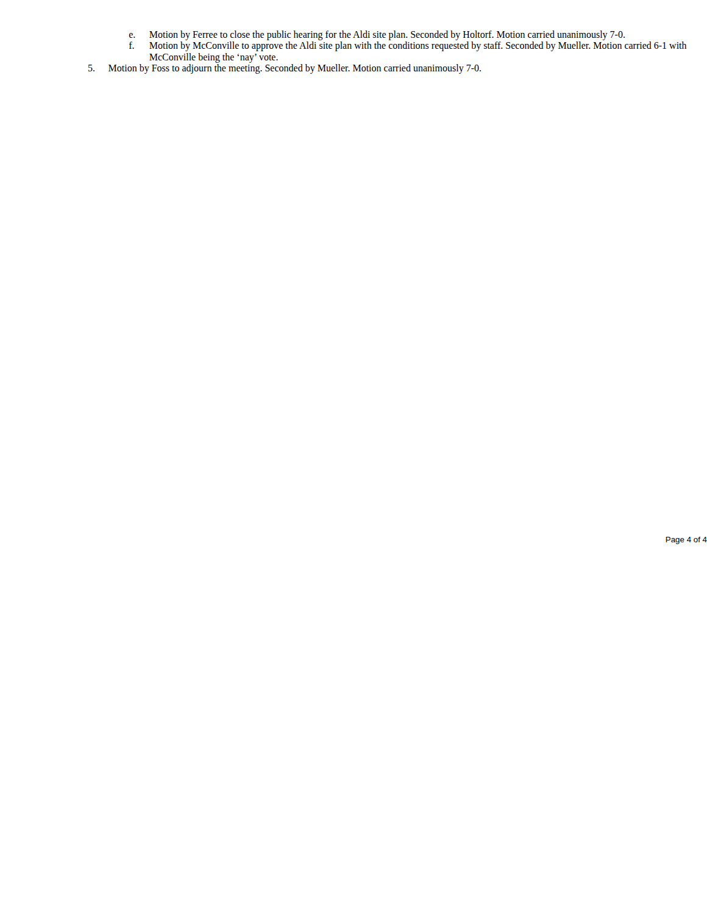e. Motion by Ferree to close the public hearing for the Aldi site plan. Seconded by Holtorf. Motion carried unanimously 7-0.
f. Motion by McConville to approve the Aldi site plan with the conditions requested by staff. Seconded by Mueller. Motion carried 6-1 with McConville being the ‘nay’ vote.
5. Motion by Foss to adjourn the meeting. Seconded by Mueller. Motion carried unanimously 7-0.
Page 4 of 4